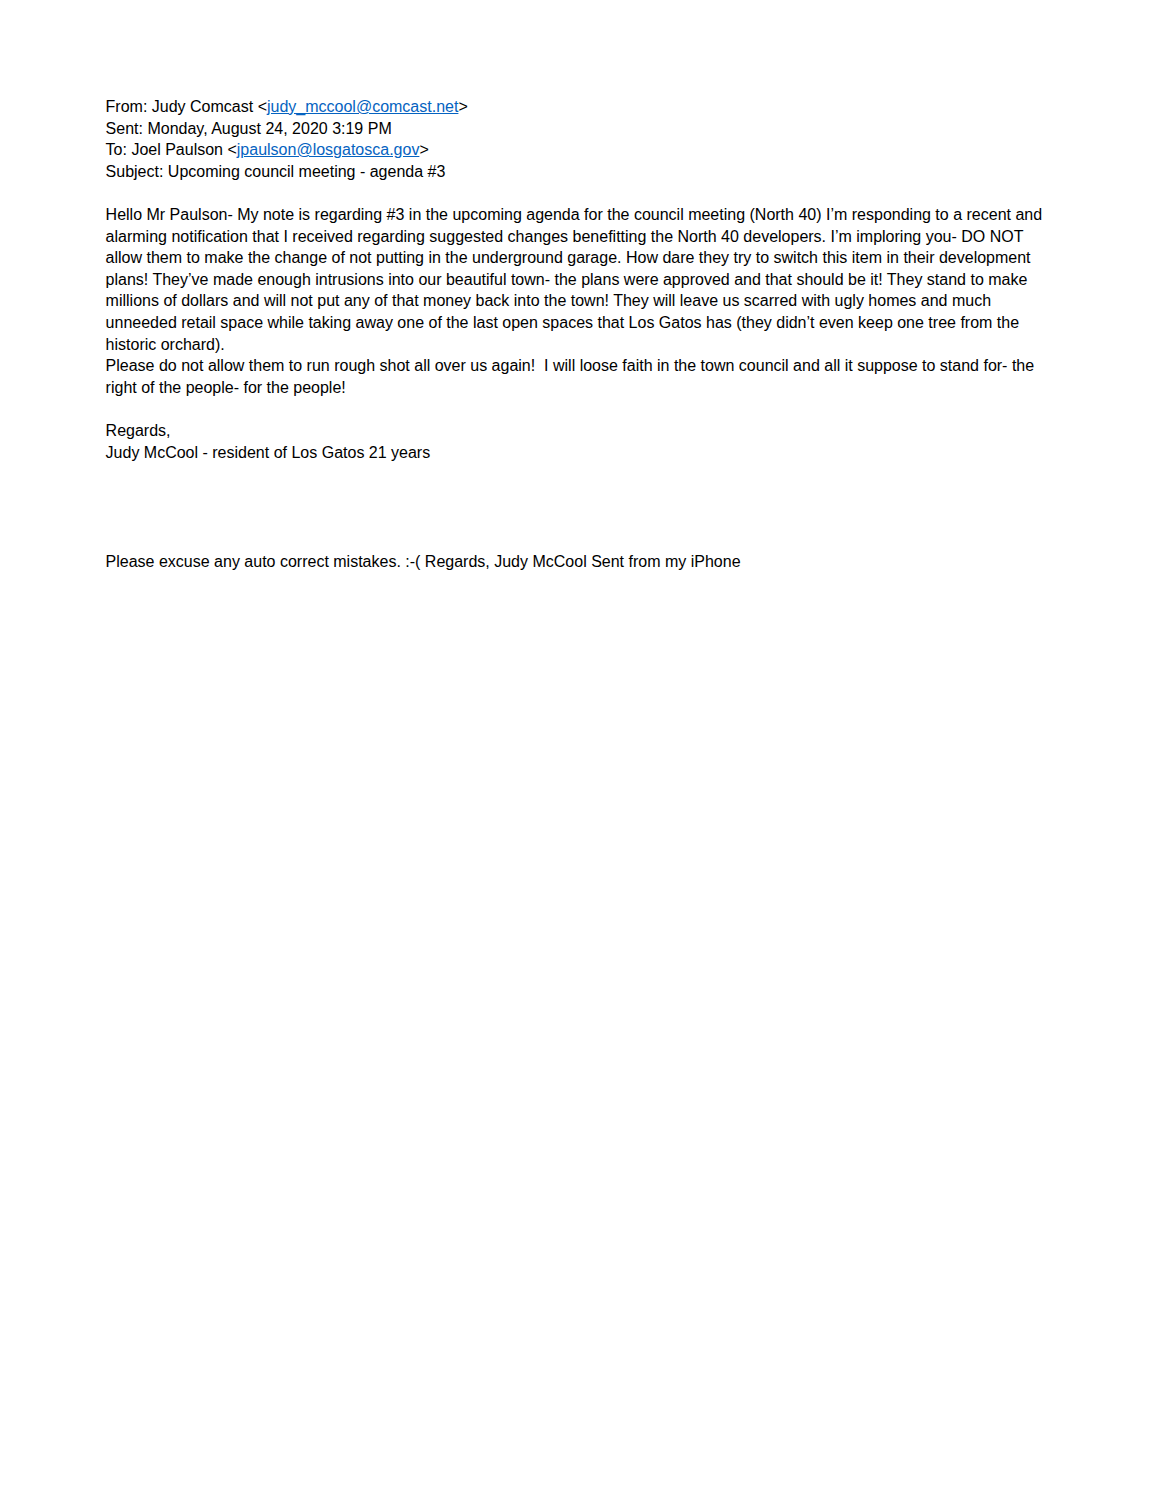From: Judy Comcast <judy_mccool@comcast.net>
Sent: Monday, August 24, 2020 3:19 PM
To: Joel Paulson <jpaulson@losgatosca.gov>
Subject: Upcoming council meeting - agenda #3
Hello Mr Paulson- My note is regarding #3 in the upcoming agenda for the council meeting (North 40) I’m responding to a recent and alarming notification that I received regarding suggested changes benefitting the North 40 developers. I’m imploring you- DO NOT allow them to make the change of not putting in the underground garage. How dare they try to switch this item in their development plans! They’ve made enough intrusions into our beautiful town- the plans were approved and that should be it! They stand to make millions of dollars and will not put any of that money back into the town! They will leave us scarred with ugly homes and much unneeded retail space while taking away one of the last open spaces that Los Gatos has (they didn’t even keep one tree from the historic orchard).
Please do not allow them to run rough shot all over us again! I will loose faith in the town council and all it suppose to stand for- the right of the people- for the people!
Regards,
Judy McCool - resident of Los Gatos 21 years
Please excuse any auto correct mistakes. :-( Regards, Judy McCool Sent from my iPhone